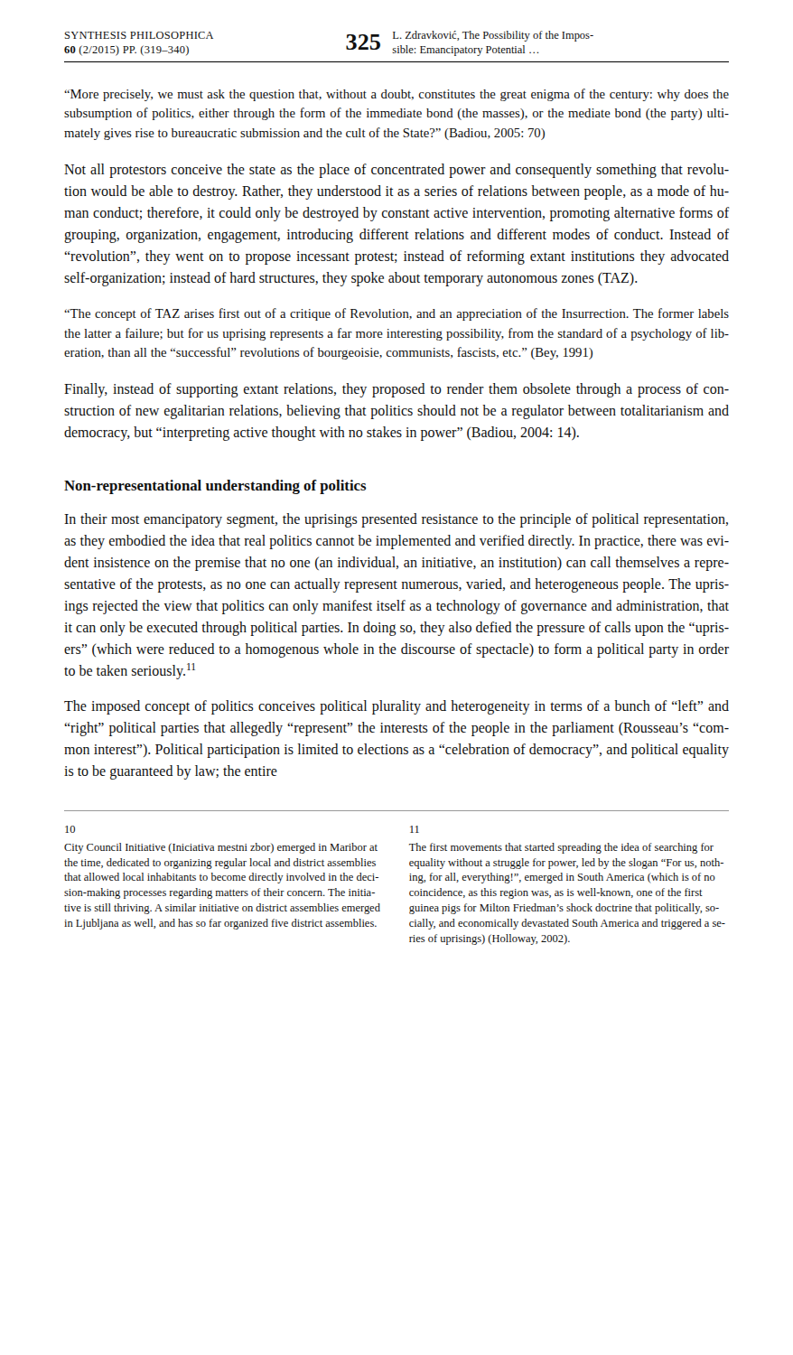Synthesis Philosophica
60 (2/2015) pp. (319–340)
325
L. Zdravković, The Possibility of the Impos-
sible: Emancipatory Potential …
“More precisely, we must ask the question that, without a doubt, constitutes the great enigma of the century: why does the subsumption of politics, either through the form of the immediate bond (the masses), or the mediate bond (the party) ultimately gives rise to bureaucratic submission and the cult of the State?” (Badiou, 2005: 70)
Not all protestors conceive the state as the place of concentrated power and consequently something that revolution would be able to destroy. Rather, they understood it as a series of relations between people, as a mode of human conduct; therefore, it could only be destroyed by constant active intervention, promoting alternative forms of grouping, organization, engagement, introducing different relations and different modes of conduct. Instead of “revolution”, they went on to propose incessant protest; instead of reforming extant institutions they advocated self-organization; instead of hard structures, they spoke about temporary autonomous zones (TAZ).
“The concept of TAZ arises first out of a critique of Revolution, and an appreciation of the Insurrection. The former labels the latter a failure; but for us uprising represents a far more interesting possibility, from the standard of a psychology of liberation, than all the “successful” revolutions of bourgeoisie, communists, fascists, etc.” (Bey, 1991)
Finally, instead of supporting extant relations, they proposed to render them obsolete through a process of construction of new egalitarian relations, believing that politics should not be a regulator between totalitarianism and democracy, but “interpreting active thought with no stakes in power” (Badiou, 2004: 14).
Non-representational understanding of politics
In their most emancipatory segment, the uprisings presented resistance to the principle of political representation, as they embodied the idea that real politics cannot be implemented and verified directly. In practice, there was evident insistence on the premise that no one (an individual, an initiative, an institution) can call themselves a representative of the protests, as no one can actually represent numerous, varied, and heterogeneous people. The uprisings rejected the view that politics can only manifest itself as a technology of governance and administration, that it can only be executed through political parties. In doing so, they also defied the pressure of calls upon the “uprisers” (which were reduced to a homogenous whole in the discourse of spectacle) to form a political party in order to be taken seriously.11
The imposed concept of politics conceives political plurality and heterogeneity in terms of a bunch of “left” and “right” political parties that allegedly “represent” the interests of the people in the parliament (Rousseau’s “common interest”). Political participation is limited to elections as a “celebration of democracy”, and political equality is to be guaranteed by law; the entire
10
City Council Initiative (Iniciativa mestni zbor) emerged in Maribor at the time, dedicated to organizing regular local and district assemblies that allowed local inhabitants to become directly involved in the decision-making processes regarding matters of their concern. The initiative is still thriving. A similar initiative on district assemblies emerged in Ljubljana as well, and has so far organized five district assemblies.
11
The first movements that started spreading the idea of searching for equality without a struggle for power, led by the slogan “For us, nothing, for all, everything!”, emerged in South America (which is of no coincidence, as this region was, as is well-known, one of the first guinea pigs for Milton Friedman’s shock doctrine that politically, socially, and economically devastated South America and triggered a series of uprisings) (Holloway, 2002).